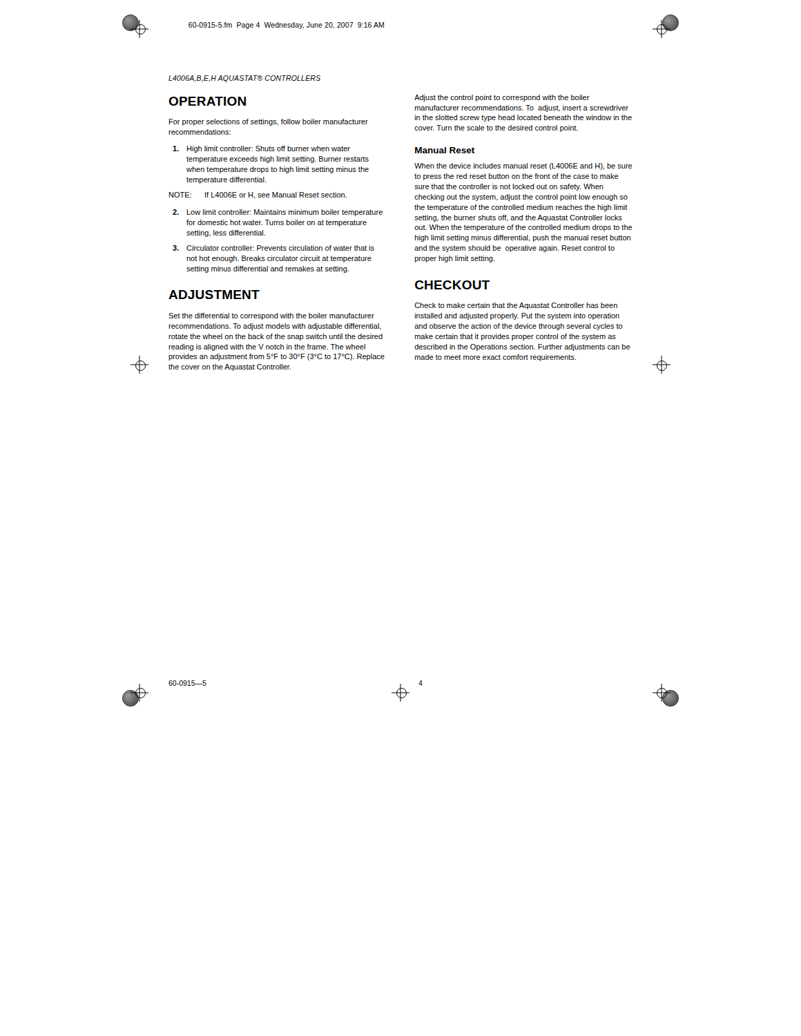60-0915-5.fm Page 4 Wednesday, June 20, 2007 9:16 AM
L4006A,B,E,H AQUASTAT® CONTROLLERS
OPERATION
For proper selections of settings, follow boiler manufacturer recommendations:
High limit controller: Shuts off burner when water temperature exceeds high limit setting. Burner restarts when temperature drops to high limit setting minus the temperature differential.
NOTE: If L4006E or H, see Manual Reset section.
Low limit controller: Maintains minimum boiler temperature for domestic hot water. Turns boiler on at temperature setting, less differential.
Circulator controller: Prevents circulation of water that is not hot enough. Breaks circulator circuit at temperature setting minus differential and remakes at setting.
ADJUSTMENT
Set the differential to correspond with the boiler manufacturer recommendations. To adjust models with adjustable differential, rotate the wheel on the back of the snap switch until the desired reading is aligned with the V notch in the frame. The wheel provides an adjustment from 5°F to 30°F (3°C to 17°C). Replace the cover on the Aquastat Controller.
Adjust the control point to correspond with the boiler manufacturer recommendations. To adjust, insert a screwdriver in the slotted screw type head located beneath the window in the cover. Turn the scale to the desired control point.
Manual Reset
When the device includes manual reset (L4006E and H), be sure to press the red reset button on the front of the case to make sure that the controller is not locked out on safety. When checking out the system, adjust the control point low enough so the temperature of the controlled medium reaches the high limit setting, the burner shuts off, and the Aquastat Controller locks out. When the temperature of the controlled medium drops to the high limit setting minus differential, push the manual reset button and the system should be operative again. Reset control to proper high limit setting.
CHECKOUT
Check to make certain that the Aquastat Controller has been installed and adjusted properly. Put the system into operation and observe the action of the device through several cycles to make certain that it provides proper control of the system as described in the Operations section. Further adjustments can be made to meet more exact comfort requirements.
60-0915—5
4